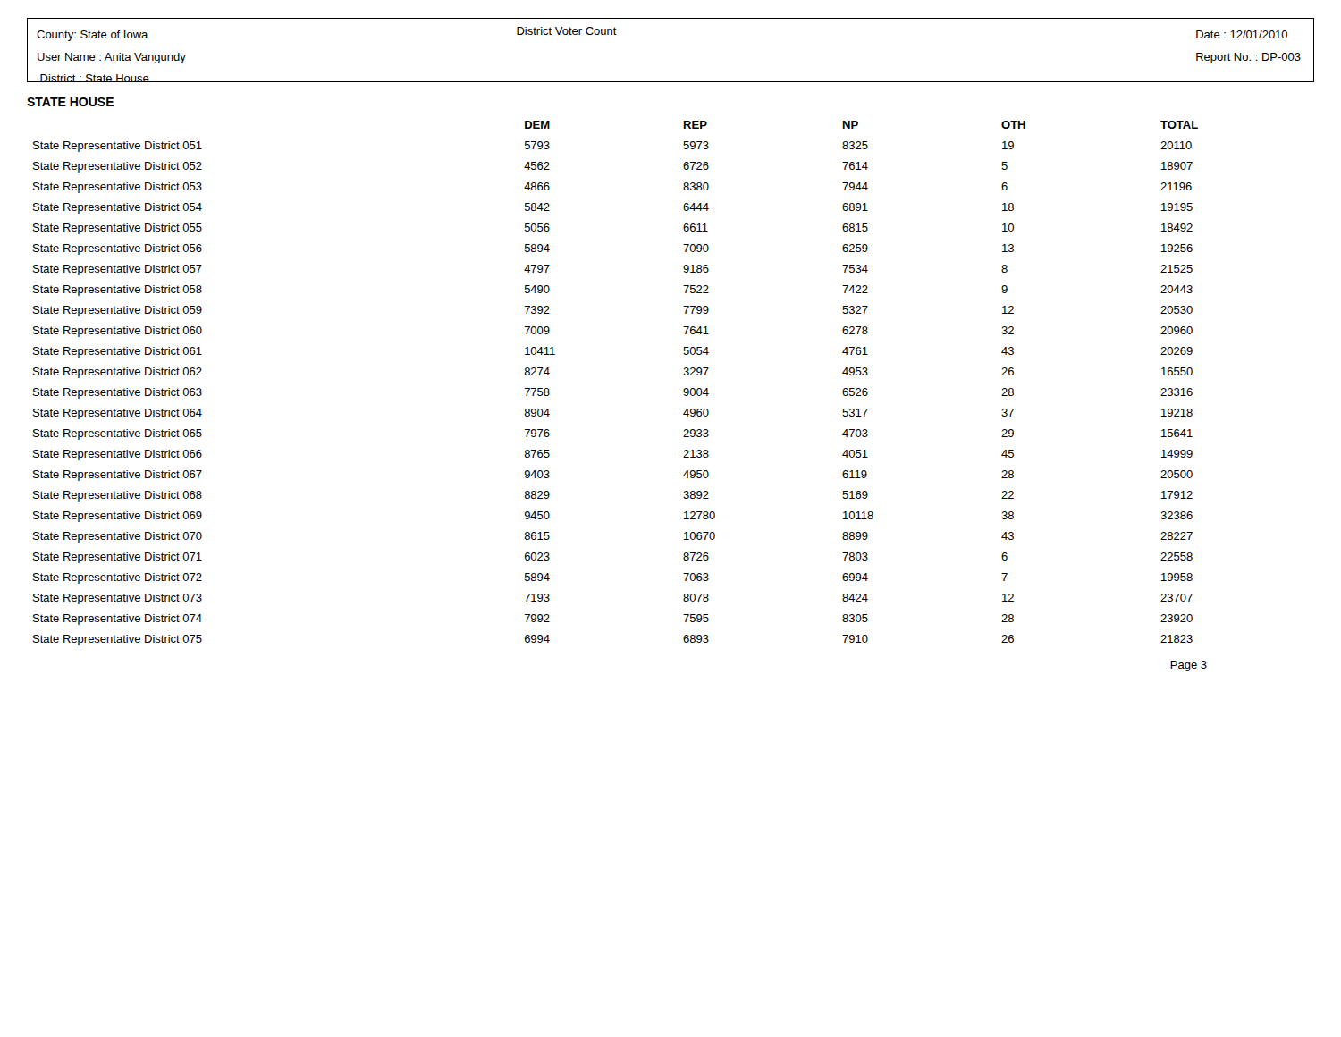County: State of Iowa
User Name : Anita Vangundy
District : State House
District Voter Count
Date : 12/01/2010
Report No. : DP-003
STATE HOUSE
| | DEM | REP | NP | OTH | TOTAL |
| --- | --- | --- | --- | --- | --- |
| State Representative District 051 | 5793 | 5973 | 8325 | 19 | 20110 |
| State Representative District 052 | 4562 | 6726 | 7614 | 5 | 18907 |
| State Representative District 053 | 4866 | 8380 | 7944 | 6 | 21196 |
| State Representative District 054 | 5842 | 6444 | 6891 | 18 | 19195 |
| State Representative District 055 | 5056 | 6611 | 6815 | 10 | 18492 |
| State Representative District 056 | 5894 | 7090 | 6259 | 13 | 19256 |
| State Representative District 057 | 4797 | 9186 | 7534 | 8 | 21525 |
| State Representative District 058 | 5490 | 7522 | 7422 | 9 | 20443 |
| State Representative District 059 | 7392 | 7799 | 5327 | 12 | 20530 |
| State Representative District 060 | 7009 | 7641 | 6278 | 32 | 20960 |
| State Representative District 061 | 10411 | 5054 | 4761 | 43 | 20269 |
| State Representative District 062 | 8274 | 3297 | 4953 | 26 | 16550 |
| State Representative District 063 | 7758 | 9004 | 6526 | 28 | 23316 |
| State Representative District 064 | 8904 | 4960 | 5317 | 37 | 19218 |
| State Representative District 065 | 7976 | 2933 | 4703 | 29 | 15641 |
| State Representative District 066 | 8765 | 2138 | 4051 | 45 | 14999 |
| State Representative District 067 | 9403 | 4950 | 6119 | 28 | 20500 |
| State Representative District 068 | 8829 | 3892 | 5169 | 22 | 17912 |
| State Representative District 069 | 9450 | 12780 | 10118 | 38 | 32386 |
| State Representative District 070 | 8615 | 10670 | 8899 | 43 | 28227 |
| State Representative District 071 | 6023 | 8726 | 7803 | 6 | 22558 |
| State Representative District 072 | 5894 | 7063 | 6994 | 7 | 19958 |
| State Representative District 073 | 7193 | 8078 | 8424 | 12 | 23707 |
| State Representative District 074 | 7992 | 7595 | 8305 | 28 | 23920 |
| State Representative District 075 | 6994 | 6893 | 7910 | 26 | 21823 |
Page 3